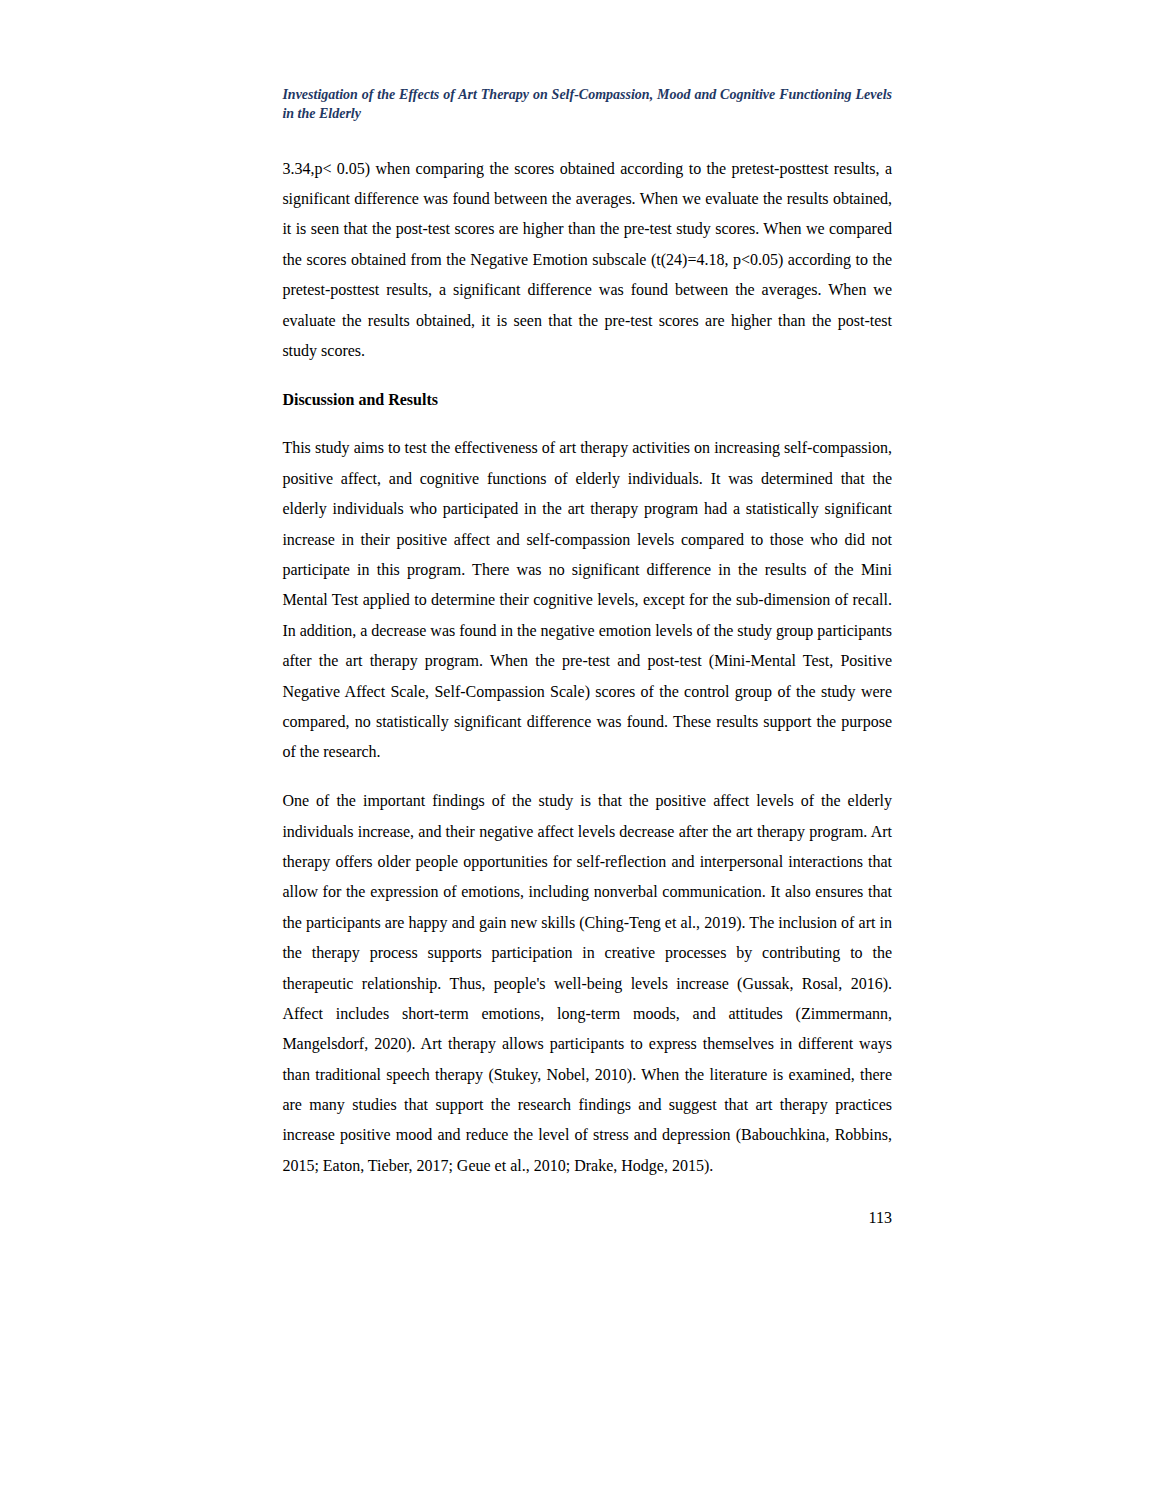Investigation of the Effects of Art Therapy on Self-Compassion, Mood and Cognitive Functioning Levels in the Elderly
3.34,p< 0.05) when comparing the scores obtained according to the pretest-posttest results, a significant difference was found between the averages. When we evaluate the results obtained, it is seen that the post-test scores are higher than the pre-test study scores. When we compared the scores obtained from the Negative Emotion subscale (t(24)=4.18, p<0.05) according to the pretest-posttest results, a significant difference was found between the averages. When we evaluate the results obtained, it is seen that the pre-test scores are higher than the post-test study scores.
Discussion and Results
This study aims to test the effectiveness of art therapy activities on increasing self-compassion, positive affect, and cognitive functions of elderly individuals. It was determined that the elderly individuals who participated in the art therapy program had a statistically significant increase in their positive affect and self-compassion levels compared to those who did not participate in this program. There was no significant difference in the results of the Mini Mental Test applied to determine their cognitive levels, except for the sub-dimension of recall. In addition, a decrease was found in the negative emotion levels of the study group participants after the art therapy program. When the pre-test and post-test (Mini-Mental Test, Positive Negative Affect Scale, Self-Compassion Scale) scores of the control group of the study were compared, no statistically significant difference was found. These results support the purpose of the research.
One of the important findings of the study is that the positive affect levels of the elderly individuals increase, and their negative affect levels decrease after the art therapy program. Art therapy offers older people opportunities for self-reflection and interpersonal interactions that allow for the expression of emotions, including nonverbal communication. It also ensures that the participants are happy and gain new skills (Ching-Teng et al., 2019). The inclusion of art in the therapy process supports participation in creative processes by contributing to the therapeutic relationship. Thus, people's well-being levels increase (Gussak, Rosal, 2016). Affect includes short-term emotions, long-term moods, and attitudes (Zimmermann, Mangelsdorf, 2020). Art therapy allows participants to express themselves in different ways than traditional speech therapy (Stukey, Nobel, 2010). When the literature is examined, there are many studies that support the research findings and suggest that art therapy practices increase positive mood and reduce the level of stress and depression (Babouchkina, Robbins, 2015; Eaton, Tieber, 2017; Geue et al., 2010; Drake, Hodge, 2015).
113